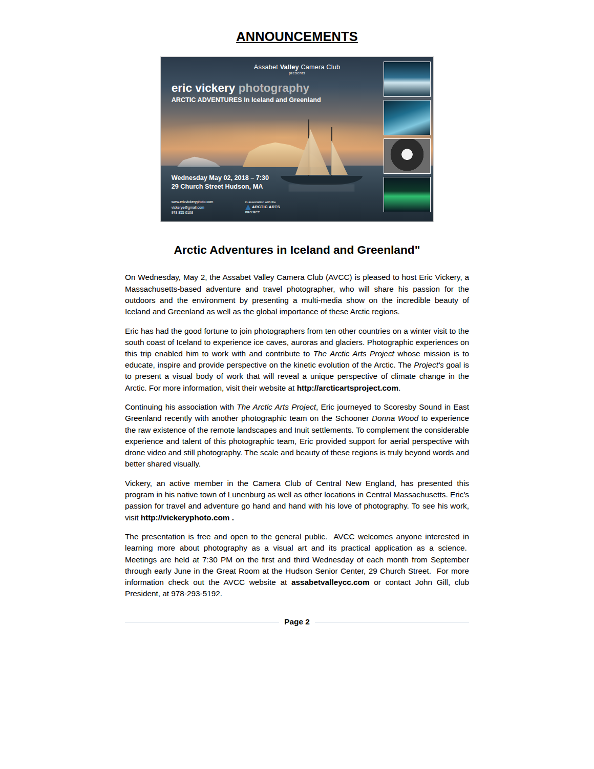ANNOUNCEMENTS
Assabet Valley Camera Club
presents
eric vickery photography
ARCTIC ADVENTURES In Iceland and Greenland
Wednesday May 02, 2018 – 7:30
29 Church Street Hudson, MA
www.ericvickeryphoto.com
vickerye@gmail.com
978 855 0108
in association with the
ARCTIC ARTS
PROJECT
Arctic Adventures in Iceland and Greenland"
On Wednesday, May 2, the Assabet Valley Camera Club (AVCC) is pleased to host Eric Vickery, a Massachusetts-based adventure and travel photographer, who will share his passion for the outdoors and the environment by presenting a multi-media show on the incredible beauty of Iceland and Greenland as well as the global importance of these Arctic regions.
Eric has had the good fortune to join photographers from ten other countries on a winter visit to the south coast of Iceland to experience ice caves, auroras and glaciers. Photographic experiences on this trip enabled him to work with and contribute to The Arctic Arts Project whose mission is to educate, inspire and provide perspective on the kinetic evolution of the Arctic. The Project's goal is to present a visual body of work that will reveal a unique perspective of climate change in the Arctic. For more information, visit their website at http://arcticartsproject.com.
Continuing his association with The Arctic Arts Project, Eric journeyed to Scoresby Sound in East Greenland recently with another photographic team on the Schooner Donna Wood to experience the raw existence of the remote landscapes and Inuit settlements. To complement the considerable experience and talent of this photographic team, Eric provided support for aerial perspective with drone video and still photography. The scale and beauty of these regions is truly beyond words and better shared visually.
Vickery, an active member in the Camera Club of Central New England, has presented this program in his native town of Lunenburg as well as other locations in Central Massachusetts. Eric's passion for travel and adventure go hand and hand with his love of photography. To see his work, visit http://vickeryphoto.com .
The presentation is free and open to the general public. AVCC welcomes anyone interested in learning more about photography as a visual art and its practical application as a science. Meetings are held at 7:30 PM on the first and third Wednesday of each month from September through early June in the Great Room at the Hudson Senior Center, 29 Church Street. For more information check out the AVCC website at assabetvalleycc.com or contact John Gill, club President, at 978-293-5192.
Page 2